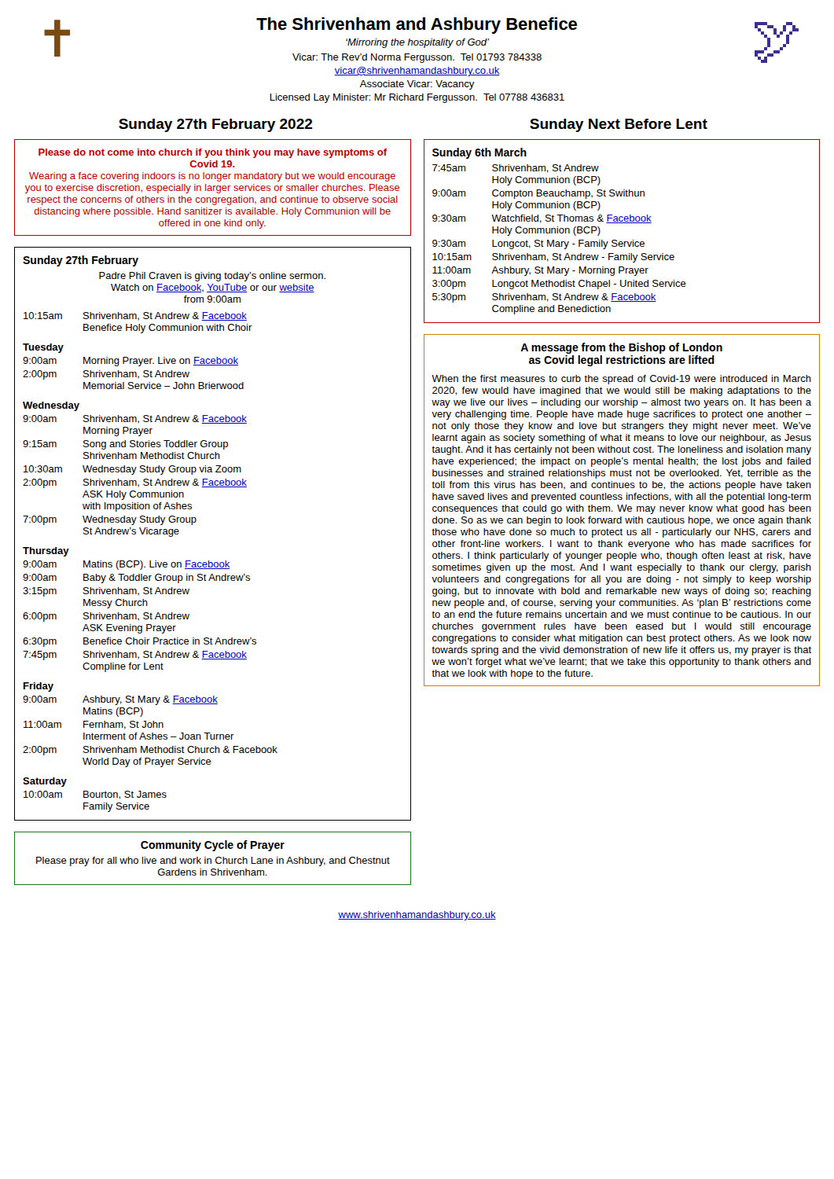✝
The Shrivenham and Ashbury Benefice
‘Mirroring the hospitality of God’
Vicar: The Rev’d Norma Fergusson. Tel 01793 784338
vicar@shrivenhamandashbury.co.uk
Associate Vicar: Vacancy
Licensed Lay Minister: Mr Richard Fergusson. Tel 07788 436831
🕊
Sunday 27th February 2022
Sunday Next Before Lent
Please do not come into church if you think you may have symptoms of Covid 19. Wearing a face covering indoors is no longer mandatory but we would encourage you to exercise discretion, especially in larger services or smaller churches. Please respect the concerns of others in the congregation, and continue to observe social distancing where possible. Hand sanitizer is available. Holy Communion will be offered in one kind only.
Sunday 27th February
Padre Phil Craven is giving today’s online sermon.
Watch on Facebook, YouTube or our website
from 9:00am
| 10:15am | Shrivenham, St Andrew & Facebook Benefice Holy Communion with Choir |
Tuesday
| 9:00am | Morning Prayer. Live on Facebook |
| 2:00pm | Shrivenham, St Andrew Memorial Service – John Brierwood |
Wednesday
| 9:00am | Shrivenham, St Andrew & Facebook Morning Prayer |
| 9:15am | Song and Stories Toddler Group Shrivenham Methodist Church |
| 10:30am | Wednesday Study Group via Zoom |
| 2:00pm | Shrivenham, St Andrew & Facebook ASK Holy Communion with Imposition of Ashes |
| 7:00pm | Wednesday Study Group St Andrew’s Vicarage |
Thursday
| 9:00am | Matins (BCP). Live on Facebook |
| 9:00am | Baby & Toddler Group in St Andrew’s |
| 3:15pm | Shrivenham, St Andrew Messy Church |
| 6:00pm | Shrivenham, St Andrew ASK Evening Prayer |
| 6:30pm | Benefice Choir Practice in St Andrew’s |
| 7:45pm | Shrivenham, St Andrew & Facebook Compline for Lent |
Friday
| 9:00am | Ashbury, St Mary & Facebook Matins (BCP) |
| 11:00am | Fernham, St John Interment of Ashes – Joan Turner |
| 2:00pm | Shrivenham Methodist Church & Facebook World Day of Prayer Service |
Saturday
| 10:00am | Bourton, St James Family Service |
Community Cycle of Prayer
Please pray for all who live and work in Church Lane in Ashbury, and Chestnut Gardens in Shrivenham.
Sunday 6th March
| 7:45am | Shrivenham, St Andrew Holy Communion (BCP) |
| 9:00am | Compton Beauchamp, St Swithun Holy Communion (BCP) |
| 9:30am | Watchfield, St Thomas & Facebook Holy Communion (BCP) |
| 9:30am | Longcot, St Mary - Family Service |
| 10:15am | Shrivenham, St Andrew - Family Service |
| 11:00am | Ashbury, St Mary - Morning Prayer |
| 3:00pm | Longcot Methodist Chapel - United Service |
| 5:30pm | Shrivenham, St Andrew & Facebook Compline and Benediction |
A message from the Bishop of London
as Covid legal restrictions are lifted
When the first measures to curb the spread of Covid-19 were introduced in March 2020, few would have imagined that we would still be making adaptations to the way we live our lives – including our worship – almost two years on. It has been a very challenging time. People have made huge sacrifices to protect one another – not only those they know and love but strangers they might never meet. We’ve learnt again as society something of what it means to love our neighbour, as Jesus taught. And it has certainly not been without cost. The loneliness and isolation many have experienced; the impact on people’s mental health; the lost jobs and failed businesses and strained relationships must not be overlooked. Yet, terrible as the toll from this virus has been, and continues to be, the actions people have taken have saved lives and prevented countless infections, with all the potential long-term consequences that could go with them. We may never know what good has been done. So as we can begin to look forward with cautious hope, we once again thank those who have done so much to protect us all - particularly our NHS, carers and other front-line workers. I want to thank everyone who has made sacrifices for others. I think particularly of younger people who, though often least at risk, have sometimes given up the most. And I want especially to thank our clergy, parish volunteers and congregations for all you are doing - not simply to keep worship going, but to innovate with bold and remarkable new ways of doing so; reaching new people and, of course, serving your communities. As ‘plan B’ restrictions come to an end the future remains uncertain and we must continue to be cautious. In our churches government rules have been eased but I would still encourage congregations to consider what mitigation can best protect others. As we look now towards spring and the vivid demonstration of new life it offers us, my prayer is that we won’t forget what we’ve learnt; that we take this opportunity to thank others and that we look with hope to the future.
www.shrivenhamandashbury.co.uk